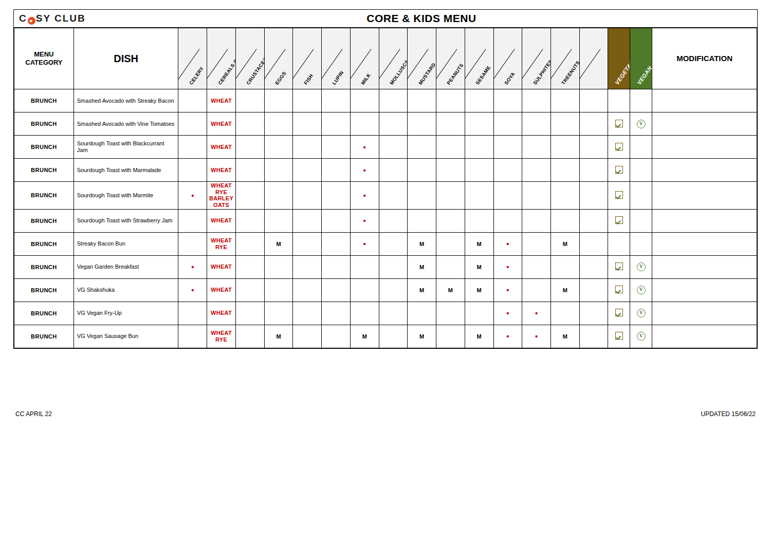C●SY CLUB
CORE & KIDS MENU
| MENU CATEGORY | DISH | CELERY | CEREALS CONTAINING GLUTEN | CRUSTACEANS | EGGS | FISH | LUPIN | MILK | MOLLUSCS | MUSTARD | PEANUTS | SESAME | SOYA | SULPHITES & SO² | TREENUTS | | VEGETARIAN | VEGAN | MODIFICATION |
| --- | --- | --- | --- | --- | --- | --- | --- | --- | --- | --- | --- | --- | --- | --- | --- | --- | --- | --- | --- |
| BRUNCH | Smashed Avocado with Streaky Bacon | | WHEAT | | | | | | | | | | | | | | | | |
| BRUNCH | Smashed Avocado with Vine Tomatoes | | WHEAT | | | | | | | | | | | | | | | V | |
| BRUNCH | Sourdough Toast with Blackcurrant Jam | | WHEAT | | | | | • | | | | | | | | | | | |
| BRUNCH | Sourdough Toast with Marmalade | | WHEAT | | | | | • | | | | | | | | | | | |
| BRUNCH | Sourdough Toast with Marmite | • | WHEAT RYE BARLEY OATS | | | | | • | | | | | | | | | | | |
| BRUNCH | Sourdough Toast with Strawberry Jam | | WHEAT | | | | | • | | | | | | | | | | | |
| BRUNCH | Streaky Bacon Bun | | WHEAT RYE | | M | | | • | | M | | M | • | | M | | | | |
| BRUNCH | Vegan Garden Breakfast | • | WHEAT | | | | | | | M | | M | • | | | | | V | |
| BRUNCH | VG Shakshuka | • | WHEAT | | | | | | | M | M | M | • | | M | | | V | |
| BRUNCH | VG Vegan Fry-Up | | WHEAT | | | | | | | | | | • | • | | | | V | |
| BRUNCH | VG Vegan Sausage Bun | | WHEAT RYE | | M | | | M | | M | | M | • | • | M | | | V | |
CC APRIL 22
UPDATED 15/06/22